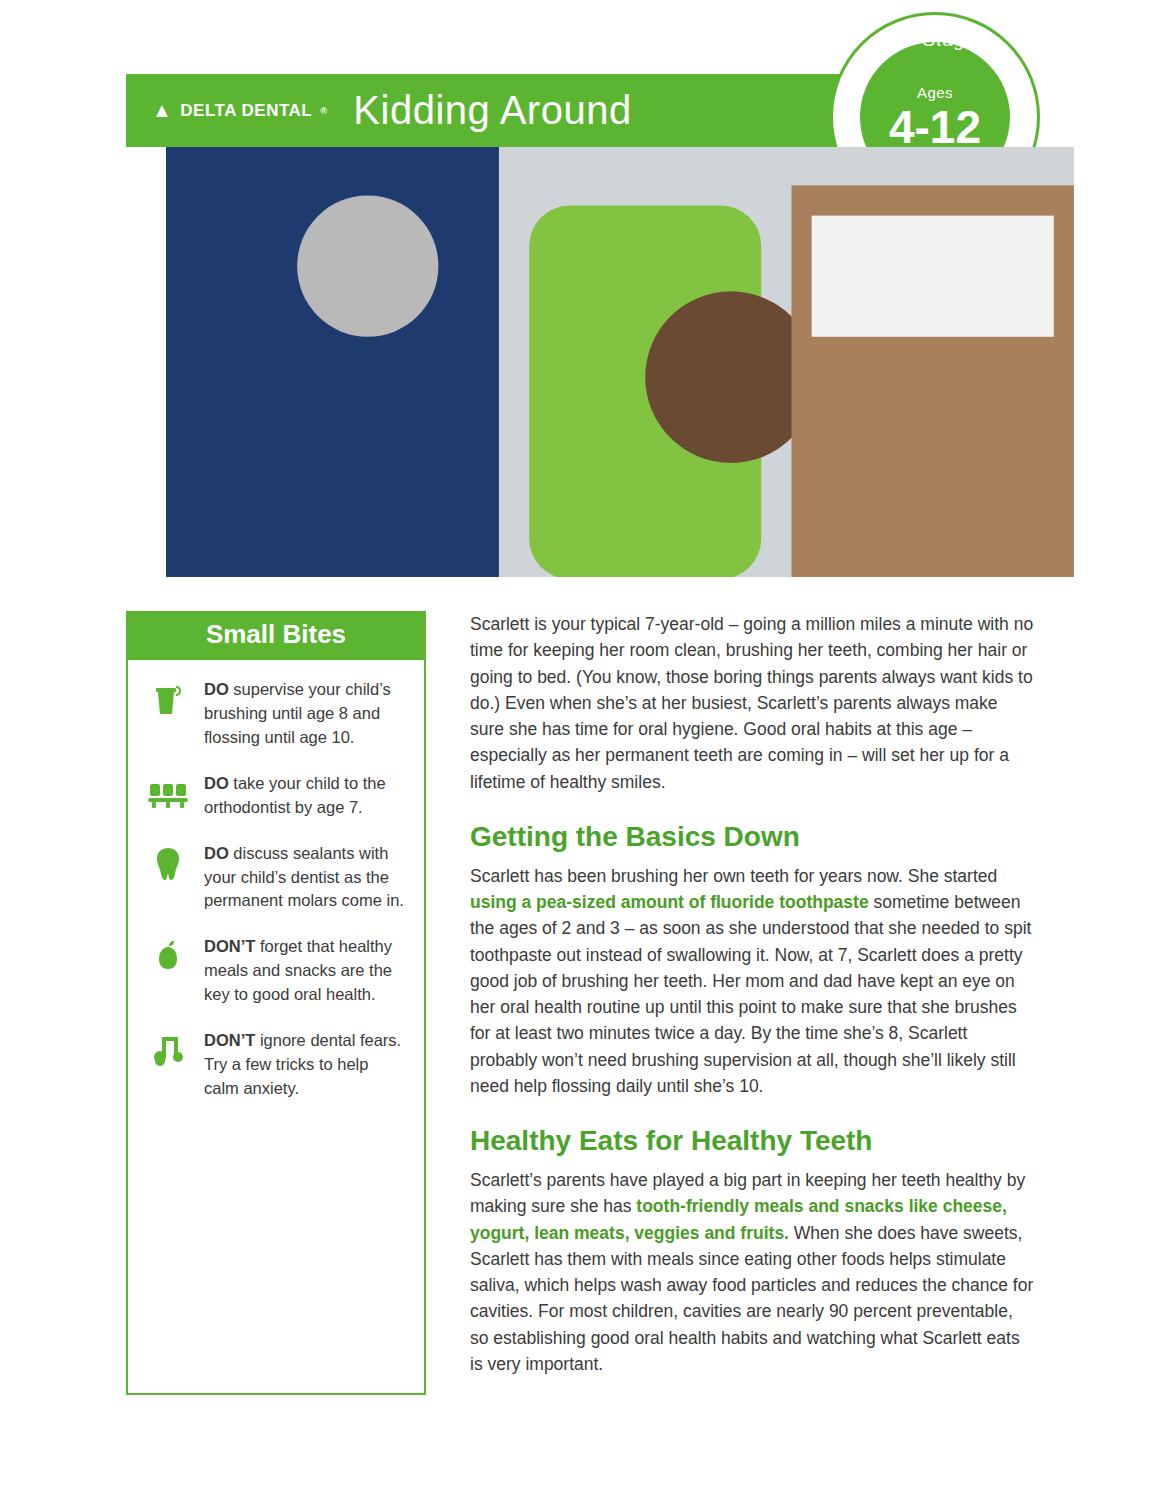▲DELTA DENTAL®
Kidding Around
Life Stages
Ages 4-12
of Oral Health
Small Bites
DO supervise your child’s brushing until age 8 and flossing until age 10.
DO take your child to the orthodontist by age 7.
DO discuss sealants with your child’s dentist as the permanent molars come in.
DON’T forget that healthy meals and snacks are the key to good oral health.
DON’T ignore dental fears. Try a few tricks to help calm anxiety.
Scarlett is your typical 7-year-old – going a million miles a minute with no time for keeping her room clean, brushing her teeth, combing her hair or going to bed. (You know, those boring things parents always want kids to do.) Even when she’s at her busiest, Scarlett’s parents always make sure she has time for oral hygiene. Good oral habits at this age – especially as her permanent teeth are coming in – will set her up for a lifetime of healthy smiles.
Getting the Basics Down
Scarlett has been brushing her own teeth for years now. She started using a pea-sized amount of fluoride toothpaste sometime between the ages of 2 and 3 – as soon as she understood that she needed to spit toothpaste out instead of swallowing it. Now, at 7, Scarlett does a pretty good job of brushing her teeth. Her mom and dad have kept an eye on her oral health routine up until this point to make sure that she brushes for at least two minutes twice a day. By the time she’s 8, Scarlett probably won’t need brushing supervision at all, though she’ll likely still need help flossing daily until she’s 10.
Healthy Eats for Healthy Teeth
Scarlett’s parents have played a big part in keeping her teeth healthy by making sure she has tooth-friendly meals and snacks like cheese, yogurt, lean meats, veggies and fruits. When she does have sweets, Scarlett has them with meals since eating other foods helps stimulate saliva, which helps wash away food particles and reduces the chance for cavities. For most children, cavities are nearly 90 percent preventable, so establishing good oral health habits and watching what Scarlett eats is very important.